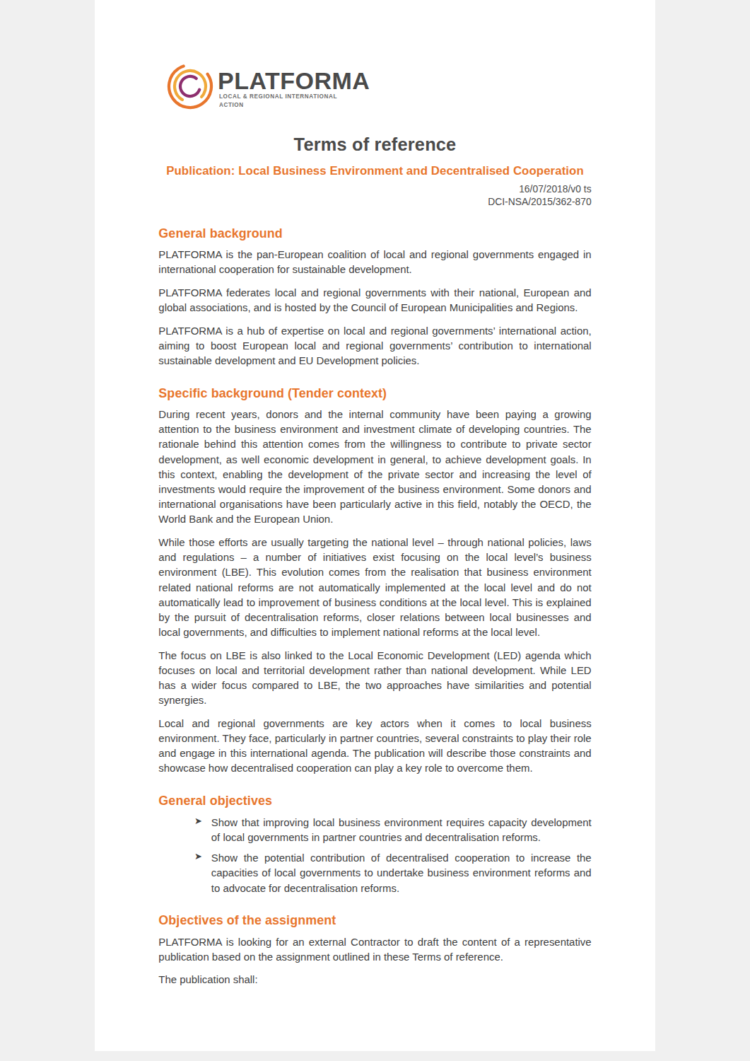PLATFORMA
LOCAL & REGIONAL INTERNATIONAL ACTION
Terms of reference
Publication: Local Business Environment and Decentralised Cooperation
16/07/2018/v0 ts
DCI-NSA/2015/362-870
General background
PLATFORMA is the pan-European coalition of local and regional governments engaged in international cooperation for sustainable development.
PLATFORMA federates local and regional governments with their national, European and global associations, and is hosted by the Council of European Municipalities and Regions.
PLATFORMA is a hub of expertise on local and regional governments’ international action, aiming to boost European local and regional governments’ contribution to international sustainable development and EU Development policies.
Specific background (Tender context)
During recent years, donors and the internal community have been paying a growing attention to the business environment and investment climate of developing countries. The rationale behind this attention comes from the willingness to contribute to private sector development, as well economic development in general, to achieve development goals. In this context, enabling the development of the private sector and increasing the level of investments would require the improvement of the business environment. Some donors and international organisations have been particularly active in this field, notably the OECD, the World Bank and the European Union.
While those efforts are usually targeting the national level – through national policies, laws and regulations – a number of initiatives exist focusing on the local level’s business environment (LBE). This evolution comes from the realisation that business environment related national reforms are not automatically implemented at the local level and do not automatically lead to improvement of business conditions at the local level. This is explained by the pursuit of decentralisation reforms, closer relations between local businesses and local governments, and difficulties to implement national reforms at the local level.
The focus on LBE is also linked to the Local Economic Development (LED) agenda which focuses on local and territorial development rather than national development. While LED has a wider focus compared to LBE, the two approaches have similarities and potential synergies.
Local and regional governments are key actors when it comes to local business environment. They face, particularly in partner countries, several constraints to play their role and engage in this international agenda. The publication will describe those constraints and showcase how decentralised cooperation can play a key role to overcome them.
General objectives
Show that improving local business environment requires capacity development of local governments in partner countries and decentralisation reforms.
Show the potential contribution of decentralised cooperation to increase the capacities of local governments to undertake business environment reforms and to advocate for decentralisation reforms.
Objectives of the assignment
PLATFORMA is looking for an external Contractor to draft the content of a representative publication based on the assignment outlined in these Terms of reference.
The publication shall: